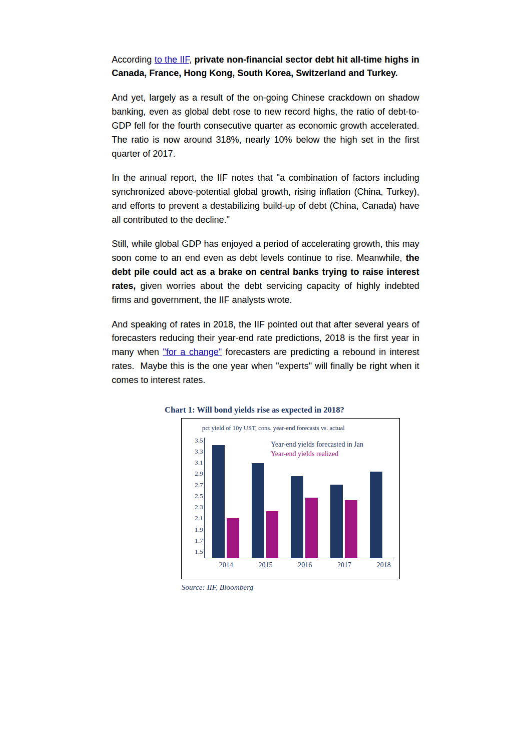According to the IIF, private non-financial sector debt hit all-time highs in Canada, France, Hong Kong, South Korea, Switzerland and Turkey.
And yet, largely as a result of the on-going Chinese crackdown on shadow banking, even as global debt rose to new record highs, the ratio of debt-to-GDP fell for the fourth consecutive quarter as economic growth accelerated. The ratio is now around 318%, nearly 10% below the high set in the first quarter of 2017.
In the annual report, the IIF notes that "a combination of factors including synchronized above-potential global growth, rising inflation (China, Turkey), and efforts to prevent a destabilizing build-up of debt (China, Canada) have all contributed to the decline."
Still, while global GDP has enjoyed a period of accelerating growth, this may soon come to an end even as debt levels continue to rise. Meanwhile, the debt pile could act as a brake on central banks trying to raise interest rates, given worries about the debt servicing capacity of highly indebted firms and government, the IIF analysts wrote.
And speaking of rates in 2018, the IIF pointed out that after several years of forecasters reducing their year-end rate predictions, 2018 is the first year in many when "for a change" forecasters are predicting a rebound in interest rates. Maybe this is the one year when "experts" will finally be right when it comes to interest rates.
Chart 1: Will bond yields rise as expected in 2018?
pct yield of 10y UST, cons. year-end forecasts vs. actual
Year-end yields forecasted in Jan
Year-end yields realized
3.5 3.3 3.1 2.9 2.7 2.5 2.3 2.1 1.9 1.7 1.5
2014 2015 2016 2017 2018
Source: IIF, Bloomberg